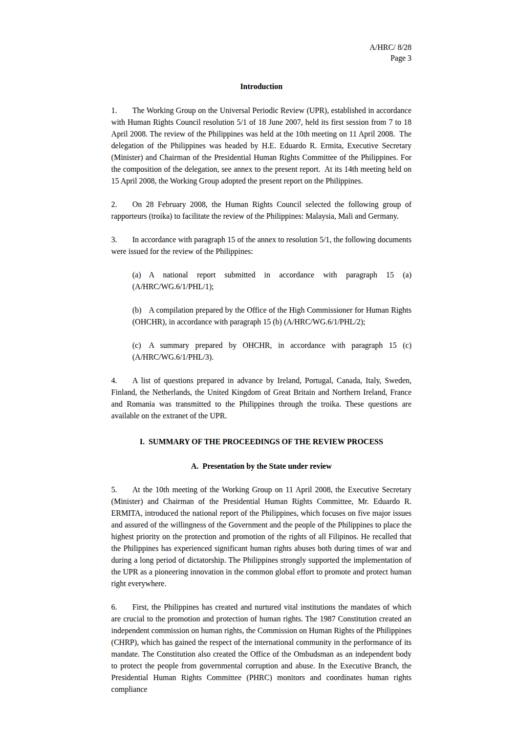A/HRC/ 8/28
Page 3
Introduction
1. The Working Group on the Universal Periodic Review (UPR), established in accordance with Human Rights Council resolution 5/1 of 18 June 2007, held its first session from 7 to 18 April 2008. The review of the Philippines was held at the 10th meeting on 11 April 2008. The delegation of the Philippines was headed by H.E. Eduardo R. Ermita, Executive Secretary (Minister) and Chairman of the Presidential Human Rights Committee of the Philippines. For the composition of the delegation, see annex to the present report. At its 14th meeting held on 15 April 2008, the Working Group adopted the present report on the Philippines.
2. On 28 February 2008, the Human Rights Council selected the following group of rapporteurs (troika) to facilitate the review of the Philippines: Malaysia, Mali and Germany.
3. In accordance with paragraph 15 of the annex to resolution 5/1, the following documents were issued for the review of the Philippines:
(a) A national report submitted in accordance with paragraph 15 (a) (A/HRC/WG.6/1/PHL/1);
(b) A compilation prepared by the Office of the High Commissioner for Human Rights (OHCHR), in accordance with paragraph 15 (b) (A/HRC/WG.6/1/PHL/2);
(c) A summary prepared by OHCHR, in accordance with paragraph 15 (c) (A/HRC/WG.6/1/PHL/3).
4. A list of questions prepared in advance by Ireland, Portugal, Canada, Italy, Sweden, Finland, the Netherlands, the United Kingdom of Great Britain and Northern Ireland, France and Romania was transmitted to the Philippines through the troika. These questions are available on the extranet of the UPR.
I. SUMMARY OF THE PROCEEDINGS OF THE REVIEW PROCESS
A. Presentation by the State under review
5. At the 10th meeting of the Working Group on 11 April 2008, the Executive Secretary (Minister) and Chairman of the Presidential Human Rights Committee, Mr. Eduardo R. ERMITA, introduced the national report of the Philippines, which focuses on five major issues and assured of the willingness of the Government and the people of the Philippines to place the highest priority on the protection and promotion of the rights of all Filipinos. He recalled that the Philippines has experienced significant human rights abuses both during times of war and during a long period of dictatorship. The Philippines strongly supported the implementation of the UPR as a pioneering innovation in the common global effort to promote and protect human right everywhere.
6. First, the Philippines has created and nurtured vital institutions the mandates of which are crucial to the promotion and protection of human rights. The 1987 Constitution created an independent commission on human rights, the Commission on Human Rights of the Philippines (CHRP), which has gained the respect of the international community in the performance of its mandate. The Constitution also created the Office of the Ombudsman as an independent body to protect the people from governmental corruption and abuse. In the Executive Branch, the Presidential Human Rights Committee (PHRC) monitors and coordinates human rights compliance